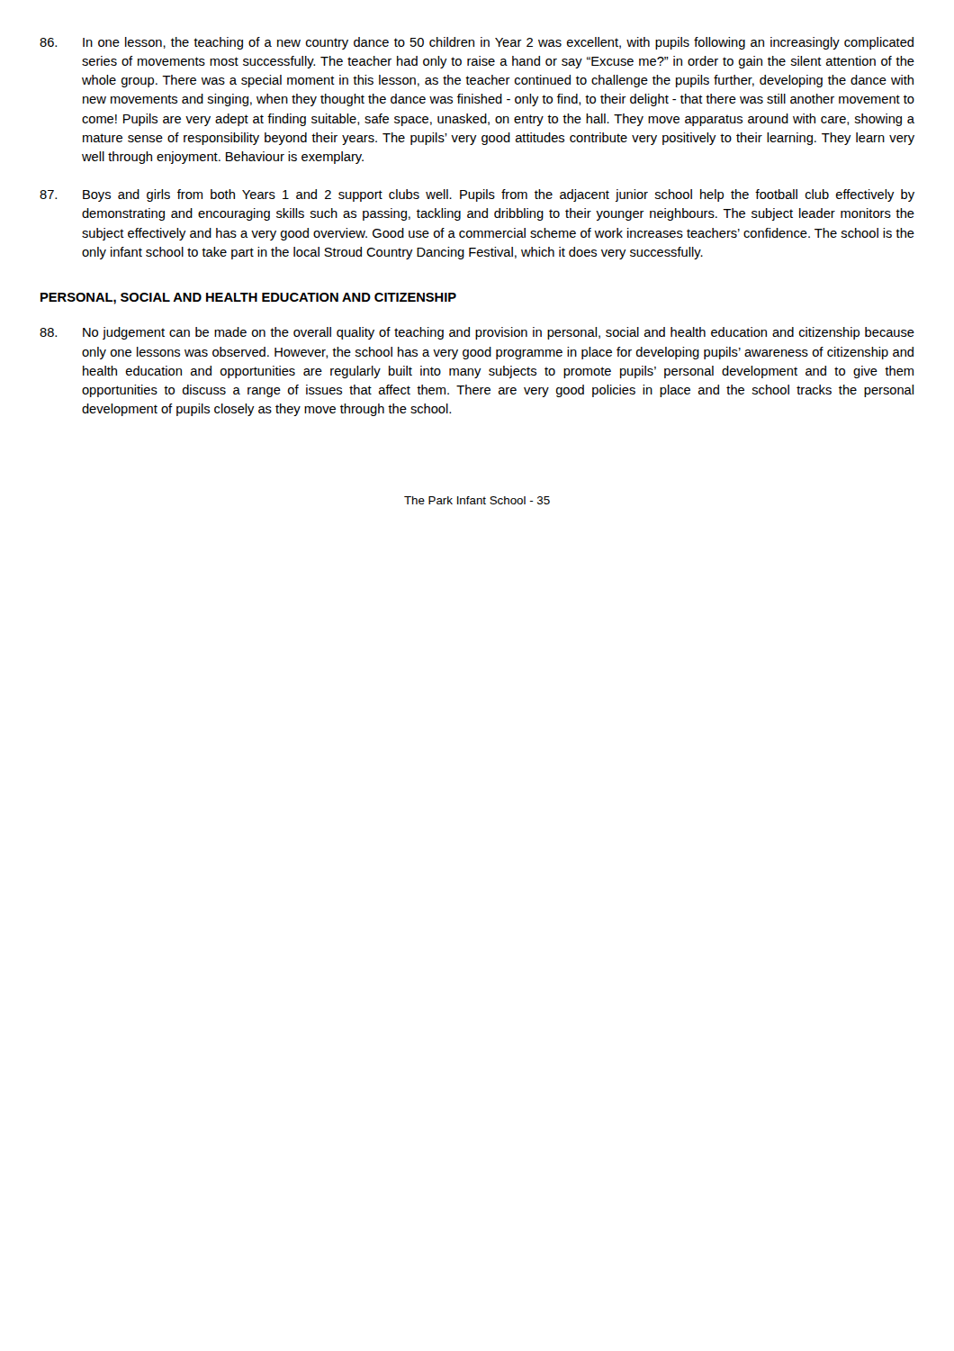86.
In one lesson, the teaching of a new country dance to 50 children in Year 2 was excellent, with pupils following an increasingly complicated series of movements most successfully. The teacher had only to raise a hand or say “Excuse me?” in order to gain the silent attention of the whole group. There was a special moment in this lesson, as the teacher continued to challenge the pupils further, developing the dance with new movements and singing, when they thought the dance was finished - only to find, to their delight - that there was still another movement to come! Pupils are very adept at finding suitable, safe space, unasked, on entry to the hall. They move apparatus around with care, showing a mature sense of responsibility beyond their years. The pupils’ very good attitudes contribute very positively to their learning. They learn very well through enjoyment. Behaviour is exemplary.
87.
Boys and girls from both Years 1 and 2 support clubs well. Pupils from the adjacent junior school help the football club effectively by demonstrating and encouraging skills such as passing, tackling and dribbling to their younger neighbours. The subject leader monitors the subject effectively and has a very good overview. Good use of a commercial scheme of work increases teachers’ confidence. The school is the only infant school to take part in the local Stroud Country Dancing Festival, which it does very successfully.
PERSONAL, SOCIAL AND HEALTH EDUCATION AND CITIZENSHIP
88.
No judgement can be made on the overall quality of teaching and provision in personal, social and health education and citizenship because only one lessons was observed. However, the school has a very good programme in place for developing pupils’ awareness of citizenship and health education and opportunities are regularly built into many subjects to promote pupils’ personal development and to give them opportunities to discuss a range of issues that affect them. There are very good policies in place and the school tracks the personal development of pupils closely as they move through the school.
The Park Infant School - 35